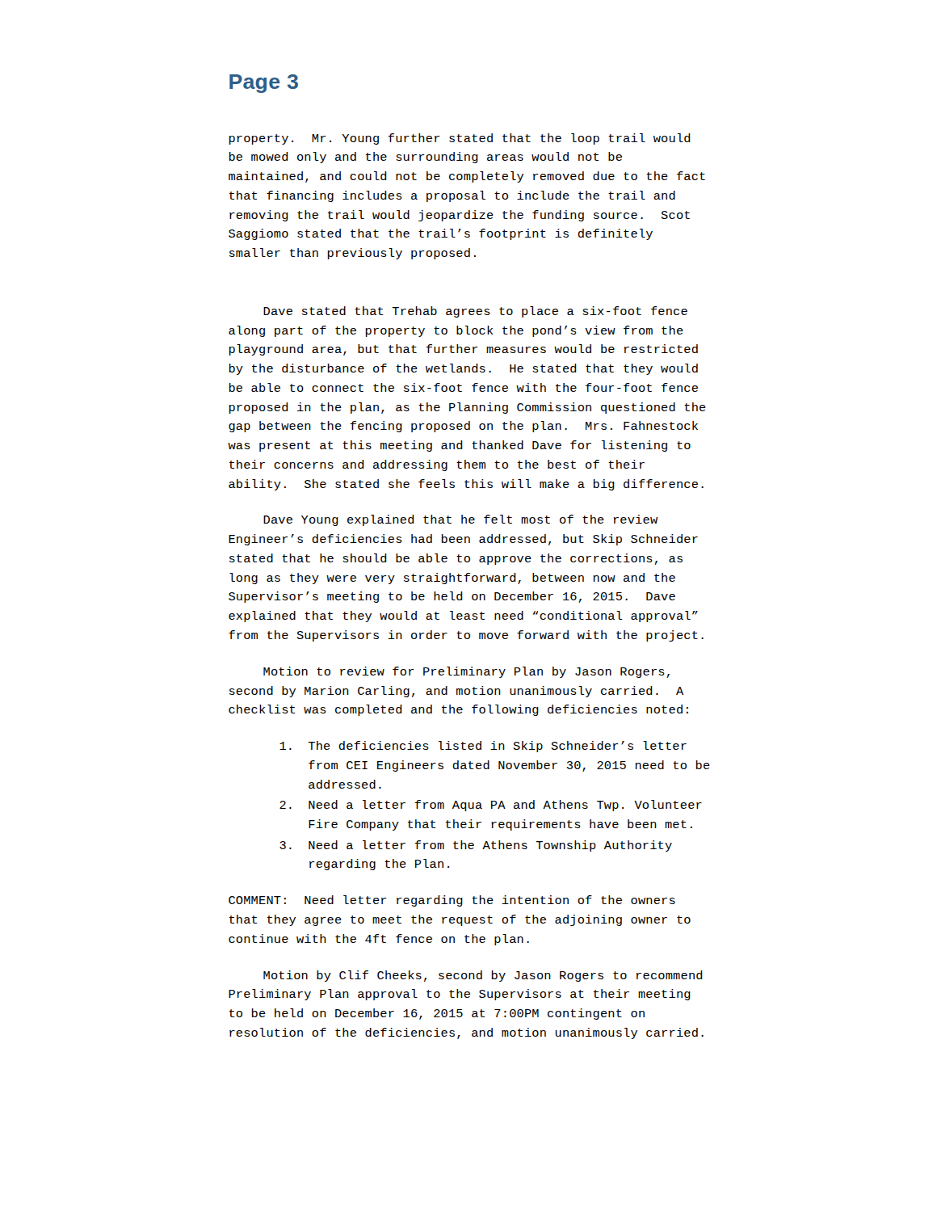Page 3
property. Mr. Young further stated that the loop trail would be mowed only and the surrounding areas would not be maintained, and could not be completely removed due to the fact that financing includes a proposal to include the trail and removing the trail would jeopardize the funding source. Scot Saggiomo stated that the trail’s footprint is definitely smaller than previously proposed.
Dave stated that Trehab agrees to place a six-foot fence along part of the property to block the pond’s view from the playground area, but that further measures would be restricted by the disturbance of the wetlands. He stated that they would be able to connect the six-foot fence with the four-foot fence proposed in the plan, as the Planning Commission questioned the gap between the fencing proposed on the plan. Mrs. Fahnestock was present at this meeting and thanked Dave for listening to their concerns and addressing them to the best of their ability. She stated she feels this will make a big difference.
Dave Young explained that he felt most of the review Engineer’s deficiencies had been addressed, but Skip Schneider stated that he should be able to approve the corrections, as long as they were very straightforward, between now and the Supervisor’s meeting to be held on December 16, 2015. Dave explained that they would at least need “conditional approval” from the Supervisors in order to move forward with the project.
Motion to review for Preliminary Plan by Jason Rogers, second by Marion Carling, and motion unanimously carried. A checklist was completed and the following deficiencies noted:
The deficiencies listed in Skip Schneider’s letter from CEI Engineers dated November 30, 2015 need to be addressed.
Need a letter from Aqua PA and Athens Twp. Volunteer Fire Company that their requirements have been met.
Need a letter from the Athens Township Authority regarding the Plan.
COMMENT: Need letter regarding the intention of the owners that they agree to meet the request of the adjoining owner to continue with the 4ft fence on the plan.
Motion by Clif Cheeks, second by Jason Rogers to recommend Preliminary Plan approval to the Supervisors at their meeting to be held on December 16, 2015 at 7:00PM contingent on resolution of the deficiencies, and motion unanimously carried.